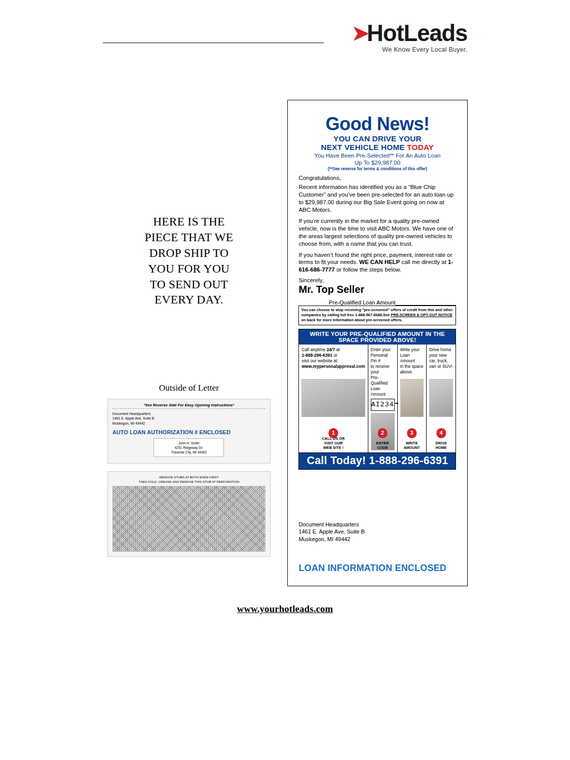➤HotLeads
We Know Every Local Buyer.
HERE IS THE
PIECE THAT WE
DROP SHIP TO
YOU FOR YOU
TO SEND OUT
EVERY DAY.
Outside of Letter
*See Reverse Side For Easy Opening Instructions*
Document Headquarters
1461 E. Apple Ave. Suite B
Muskegon, MI 49442
AUTO LOAN AUTHORIZATION # ENCLOSED
John H. Smith
4251 Ridgeway Dr.
Traverse City, MI 49392
REMOVE STUBS AT BOTH ENDS FIRST
THEN FOLD, CREASE AND REMOVE THIS STUB AT PERFORATION
Good News!
YOU CAN DRIVE YOUR
NEXT VEHICLE HOME TODAY
You Have Been Pre-Selected** For An Auto Loan
Up To $29,987.00
(**See reverse for terms & conditions of this offer)
Congratulations,
Recent information has identified you as a “Blue Chip Customer” and you’ve been pre-selected for an auto loan up to $29,987.00 during our Big Sale Event going on now at ABC Motors.
If you’re currently in the market for a quality pre-owned vehicle, now is the time to visit ABC Motors. We have one of the areas largest selections of quality pre-owned vehicles to choose from, with a name that you can trust.
If you haven’t found the right price, payment, interest rate or terms to fit your needs. WE CAN HELP call me directly at 1-616-686-7777 or follow the steps below.
Sincerely,
Mr. Top Seller
Pre-Qualified Loan Amount
You can choose to stop receiving “pre-screened” offers of credit from this and other companies by calling toll free 1-888-567-8688.See PRE-SCREEN & OPT-OUT NOTICE on back for more information about pre-screened offers.
WRITE YOUR PRE-QUALIFIED AMOUNT IN THE SPACE PROVIDED ABOVE!
Call anytime 24/7 at
1-888-296-6391 or
visit our website at:
www.mypersonalapproval.com
1
CALL US OR
VISIT OUR
WEB SITE !
Enter your Personal Pin #
to receive your
Pre-Qualified Loan Amount
AI234⬅
2
ENTER
CODE
Write your Loan Amount
in the space above.
3
WRITE
AMOUNT
Drive home your new
car, truck, van or SUV!
4
DRIVE
HOME
Call Today! 1-888-296-6391
Document Headquarters
1461 E. Apple Ave. Suite B
Muskegon, MI 49442
LOAN INFORMATION ENCLOSED
www.yourhotleads.com